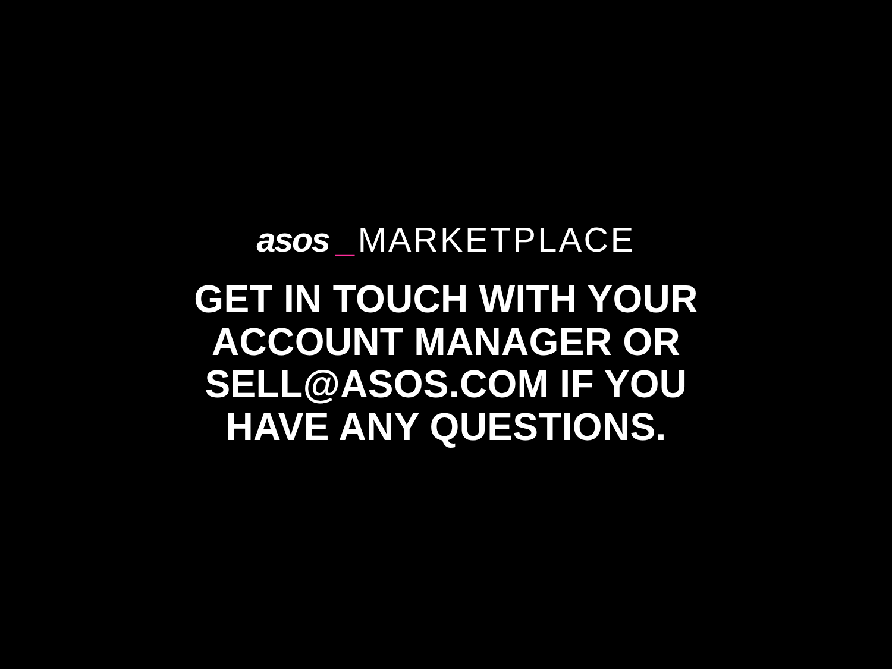asos_MARKETPLACE
Get in touch with your account manager or sell@asos.com if you have any questions.